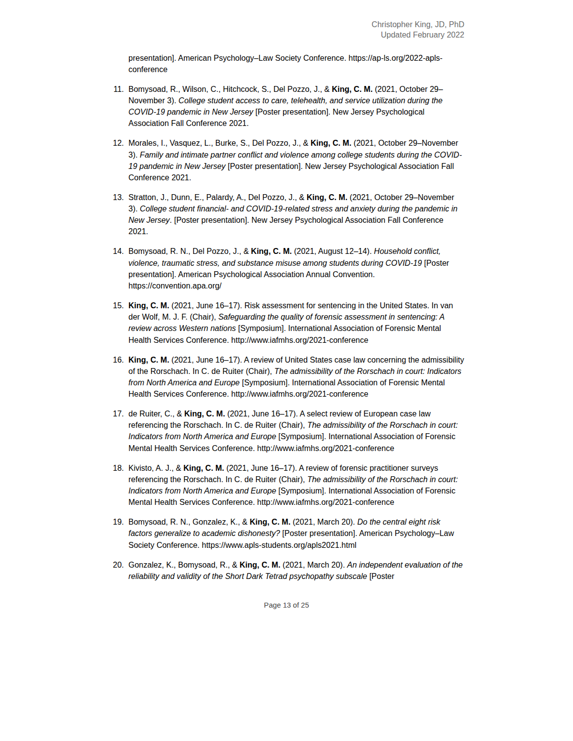Christopher King, JD, PhD
Updated February 2022
presentation]. American Psychology–Law Society Conference. https://ap-ls.org/2022-apls-conference
Bomysoad, R., Wilson, C., Hitchcock, S., Del Pozzo, J., & King, C. M. (2021, October 29–November 3). College student access to care, telehealth, and service utilization during the COVID-19 pandemic in New Jersey [Poster presentation]. New Jersey Psychological Association Fall Conference 2021.
Morales, I., Vasquez, L., Burke, S., Del Pozzo, J., & King, C. M. (2021, October 29–November 3). Family and intimate partner conflict and violence among college students during the COVID-19 pandemic in New Jersey [Poster presentation]. New Jersey Psychological Association Fall Conference 2021.
Stratton, J., Dunn, E., Palardy, A., Del Pozzo, J., & King, C. M. (2021, October 29–November 3). College student financial- and COVID-19-related stress and anxiety during the pandemic in New Jersey. [Poster presentation]. New Jersey Psychological Association Fall Conference 2021.
Bomysoad, R. N., Del Pozzo, J., & King, C. M. (2021, August 12–14). Household conflict, violence, traumatic stress, and substance misuse among students during COVID-19 [Poster presentation]. American Psychological Association Annual Convention. https://convention.apa.org/
King, C. M. (2021, June 16–17). Risk assessment for sentencing in the United States. In van der Wolf, M. J. F. (Chair), Safeguarding the quality of forensic assessment in sentencing: A review across Western nations [Symposium]. International Association of Forensic Mental Health Services Conference. http://www.iafmhs.org/2021-conference
King, C. M. (2021, June 16–17). A review of United States case law concerning the admissibility of the Rorschach. In C. de Ruiter (Chair), The admissibility of the Rorschach in court: Indicators from North America and Europe [Symposium]. International Association of Forensic Mental Health Services Conference. http://www.iafmhs.org/2021-conference
de Ruiter, C., & King, C. M. (2021, June 16–17). A select review of European case law referencing the Rorschach. In C. de Ruiter (Chair), The admissibility of the Rorschach in court: Indicators from North America and Europe [Symposium]. International Association of Forensic Mental Health Services Conference. http://www.iafmhs.org/2021-conference
Kivisto, A. J., & King, C. M. (2021, June 16–17). A review of forensic practitioner surveys referencing the Rorschach. In C. de Ruiter (Chair), The admissibility of the Rorschach in court: Indicators from North America and Europe [Symposium]. International Association of Forensic Mental Health Services Conference. http://www.iafmhs.org/2021-conference
Bomysoad, R. N., Gonzalez, K., & King, C. M. (2021, March 20). Do the central eight risk factors generalize to academic dishonesty? [Poster presentation]. American Psychology–Law Society Conference. https://www.apls-students.org/apls2021.html
Gonzalez, K., Bomysoad, R., & King, C. M. (2021, March 20). An independent evaluation of the reliability and validity of the Short Dark Tetrad psychopathy subscale [Poster
Page 13 of 25